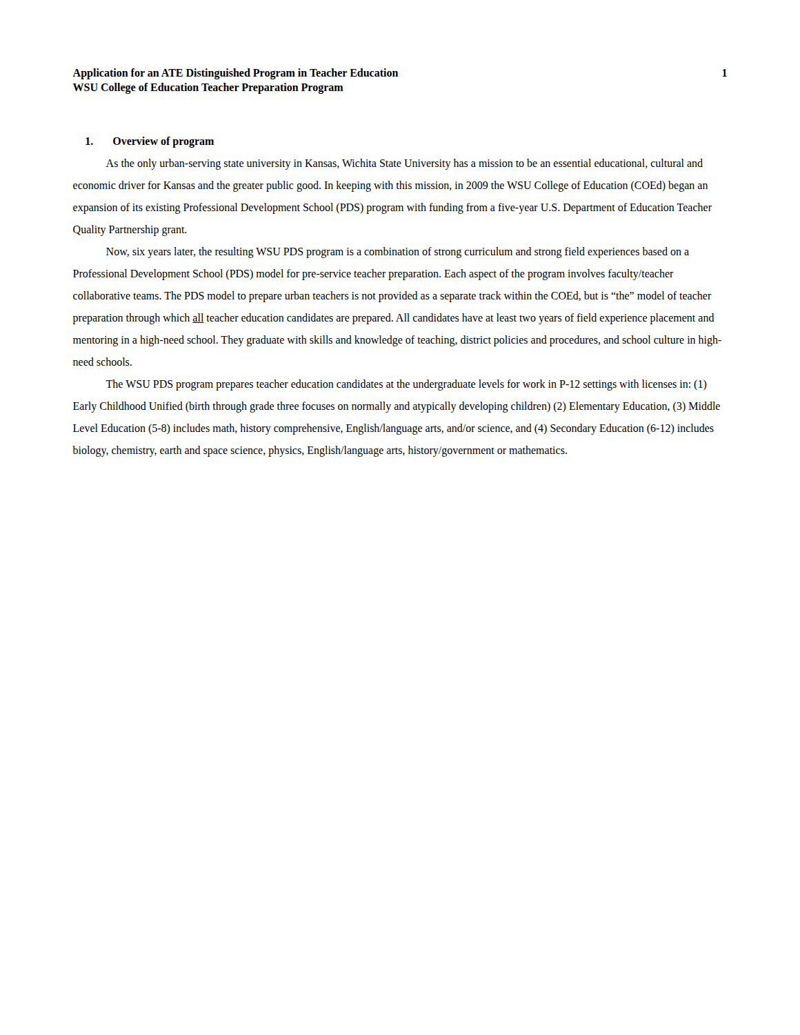1 Application for an ATE Distinguished Program in Teacher Education
WSU College of Education Teacher Preparation Program
Overview of program
As the only urban-serving state university in Kansas, Wichita State University has a mission to be an essential educational, cultural and economic driver for Kansas and the greater public good. In keeping with this mission, in 2009 the WSU College of Education (COEd) began an expansion of its existing Professional Development School (PDS) program with funding from a five-year U.S. Department of Education Teacher Quality Partnership grant.
Now, six years later, the resulting WSU PDS program is a combination of strong curriculum and strong field experiences based on a Professional Development School (PDS) model for pre-service teacher preparation. Each aspect of the program involves faculty/teacher collaborative teams. The PDS model to prepare urban teachers is not provided as a separate track within the COEd, but is “the” model of teacher preparation through which all teacher education candidates are prepared. All candidates have at least two years of field experience placement and mentoring in a high-need school. They graduate with skills and knowledge of teaching, district policies and procedures, and school culture in high-need schools.
The WSU PDS program prepares teacher education candidates at the undergraduate levels for work in P-12 settings with licenses in: (1) Early Childhood Unified (birth through grade three focuses on normally and atypically developing children) (2) Elementary Education, (3) Middle Level Education (5-8) includes math, history comprehensive, English/language arts, and/or science, and (4) Secondary Education (6-12) includes biology, chemistry, earth and space science, physics, English/language arts, history/government or mathematics.